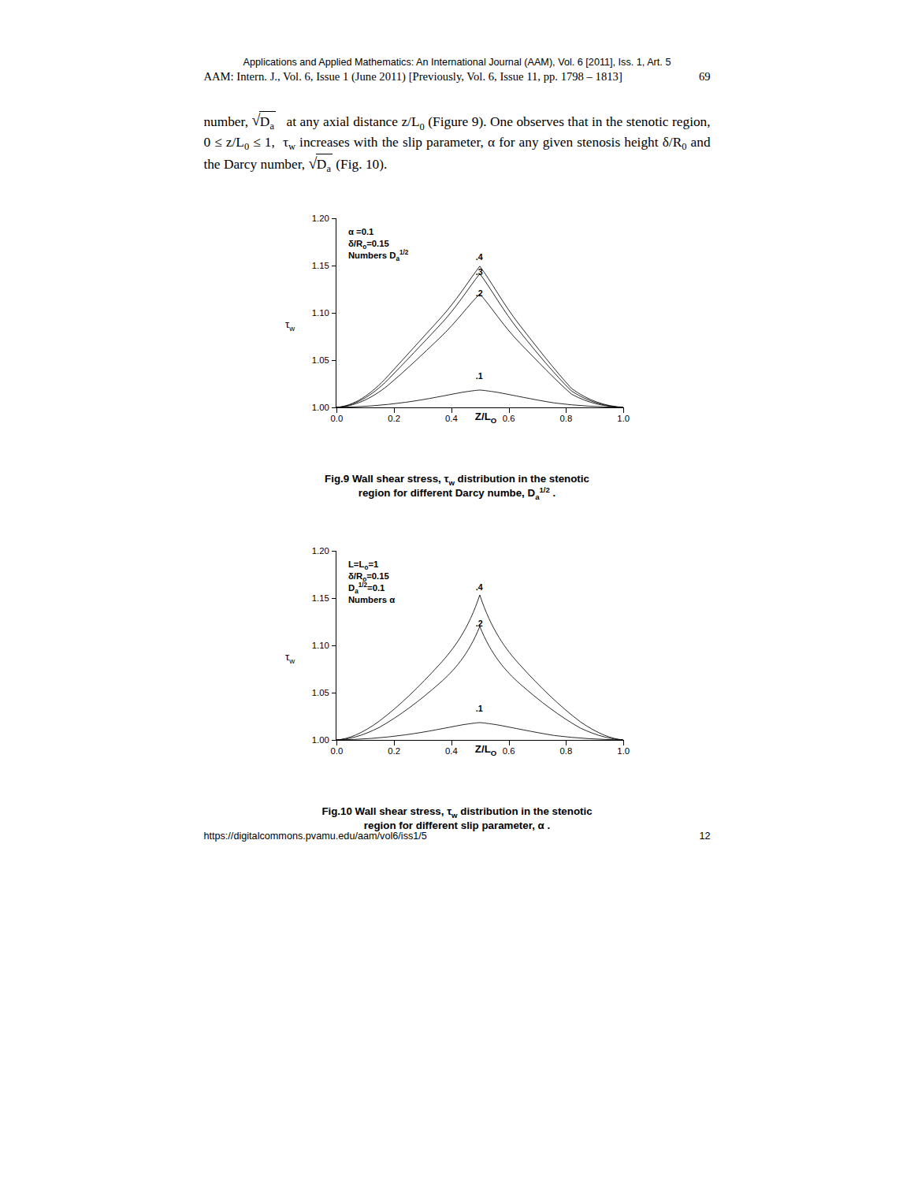Applications and Applied Mathematics: An International Journal (AAM), Vol. 6 [2011], Iss. 1, Art. 5 AAM: Intern. J., Vol. 6, Issue 1 (June 2011) [Previously, Vol. 6, Issue 11, pp. 1798 – 1813] 69
number, Da at any axial distance z/L0 (Figure 9). One observes that in the stenotic region, 0 ≤ z/L0 ≤ 1, τw increases with the slip parameter, α for any given stenosis height δ/R0 and the Darcy number, Da (Fig. 10).
1.20
1.15
1.10
1.05
1.00
0.0
0.2
0.4
0.6
0.8
1.0
Z/LO
α =0.1
δ/Ro=0.15
Numbers Da1/2
.4
.3
.2
.1
τw
Fig.9 Wall shear stress, τw distribution in the stenotic
region for different Darcy numbe, Da1/2 .
1.20
1.15
1.10
1.05
1.00
0.0
0.2
0.4
0.6
0.8
1.0
Z/LO
L=Lo=1
δ/Ro=0.15
Da1/2=0.1
Numbers α
.4
.2
.1
τw
Fig.10 Wall shear stress, τw distribution in the stenotic
region for different slip parameter, α .
https://digitalcommons.pvamu.edu/aam/vol6/iss1/5 12